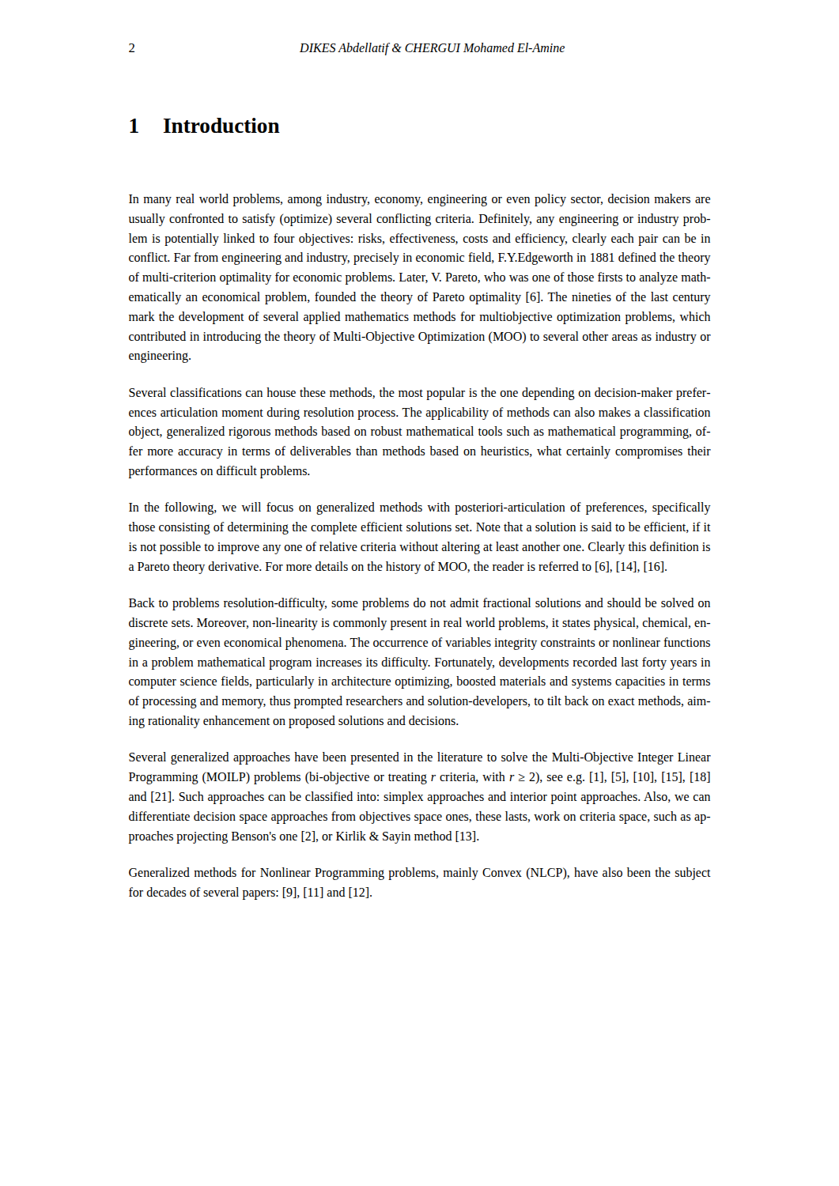2 DIKES Abdellatif & CHERGUI Mohamed El-Amine
1 Introduction
In many real world problems, among industry, economy, engineering or even policy sector, decision makers are usually confronted to satisfy (optimize) several conflicting criteria. Definitely, any engineering or industry problem is potentially linked to four objectives: risks, effectiveness, costs and efficiency, clearly each pair can be in conflict. Far from engineering and industry, precisely in economic field, F.Y.Edgeworth in 1881 defined the theory of multi-criterion optimality for economic problems. Later, V. Pareto, who was one of those firsts to analyze mathematically an economical problem, founded the theory of Pareto optimality [6]. The nineties of the last century mark the development of several applied mathematics methods for multiobjective optimization problems, which contributed in introducing the theory of Multi-Objective Optimization (MOO) to several other areas as industry or engineering.
Several classifications can house these methods, the most popular is the one depending on decision-maker preferences articulation moment during resolution process. The applicability of methods can also makes a classification object, generalized rigorous methods based on robust mathematical tools such as mathematical programming, offer more accuracy in terms of deliverables than methods based on heuristics, what certainly compromises their performances on difficult problems.
In the following, we will focus on generalized methods with posteriori-articulation of preferences, specifically those consisting of determining the complete efficient solutions set. Note that a solution is said to be efficient, if it is not possible to improve any one of relative criteria without altering at least another one. Clearly this definition is a Pareto theory derivative. For more details on the history of MOO, the reader is referred to [6], [14], [16].
Back to problems resolution-difficulty, some problems do not admit fractional solutions and should be solved on discrete sets. Moreover, non-linearity is commonly present in real world problems, it states physical, chemical, engineering, or even economical phenomena. The occurrence of variables integrity constraints or nonlinear functions in a problem mathematical program increases its difficulty. Fortunately, developments recorded last forty years in computer science fields, particularly in architecture optimizing, boosted materials and systems capacities in terms of processing and memory, thus prompted researchers and solution-developers, to tilt back on exact methods, aiming rationality enhancement on proposed solutions and decisions.
Several generalized approaches have been presented in the literature to solve the Multi-Objective Integer Linear Programming (MOILP) problems (bi-objective or treating r criteria, with r ≥ 2), see e.g. [1], [5], [10], [15], [18] and [21]. Such approaches can be classified into: simplex approaches and interior point approaches. Also, we can differentiate decision space approaches from objectives space ones, these lasts, work on criteria space, such as approaches projecting Benson's one [2], or Kirlik & Sayin method [13].
Generalized methods for Nonlinear Programming problems, mainly Convex (NLCP), have also been the subject for decades of several papers: [9], [11] and [12].